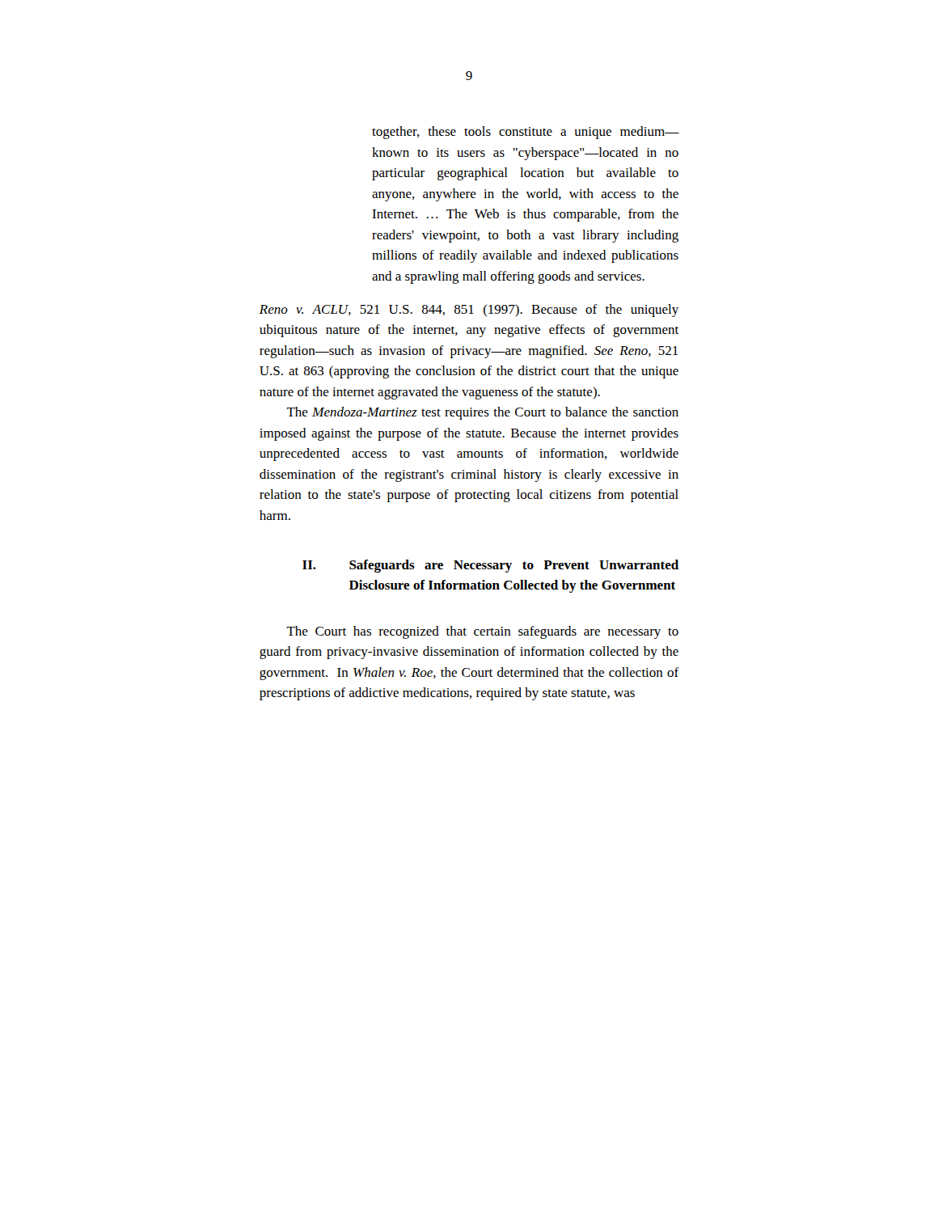9
together, these tools constitute a unique medium—known to its users as "cyberspace"—located in no particular geographical location but available to anyone, anywhere in the world, with access to the Internet. … The Web is thus comparable, from the readers' viewpoint, to both a vast library including millions of readily available and indexed publications and a sprawling mall offering goods and services.
Reno v. ACLU, 521 U.S. 844, 851 (1997). Because of the uniquely ubiquitous nature of the internet, any negative effects of government regulation—such as invasion of privacy—are magnified. See Reno, 521 U.S. at 863 (approving the conclusion of the district court that the unique nature of the internet aggravated the vagueness of the statute).
The Mendoza-Martinez test requires the Court to balance the sanction imposed against the purpose of the statute. Because the internet provides unprecedented access to vast amounts of information, worldwide dissemination of the registrant's criminal history is clearly excessive in relation to the state's purpose of protecting local citizens from potential harm.
II. Safeguards are Necessary to Prevent Unwarranted Disclosure of Information Collected by the Government
The Court has recognized that certain safeguards are necessary to guard from privacy-invasive dissemination of information collected by the government. In Whalen v. Roe, the Court determined that the collection of prescriptions of addictive medications, required by state statute, was